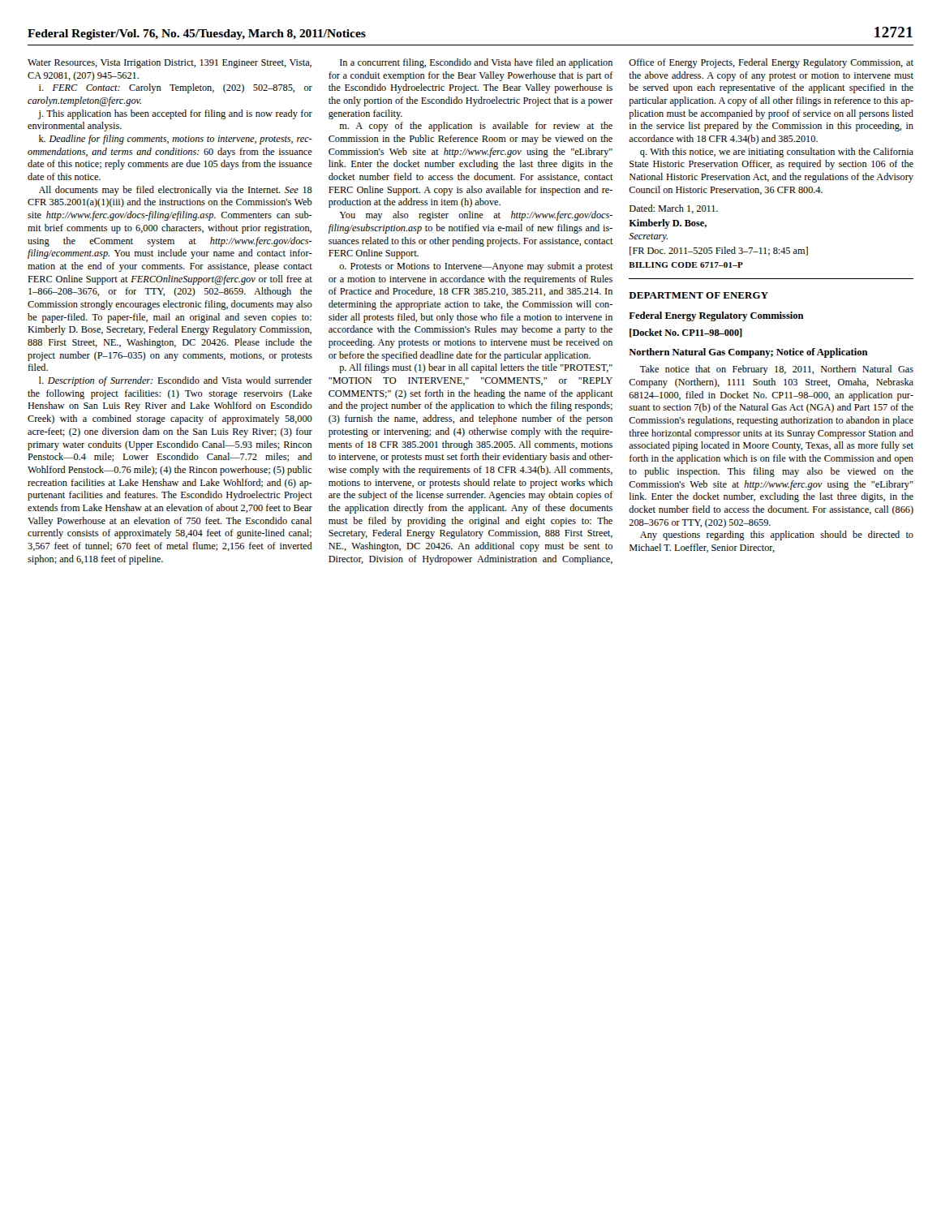Federal Register/Vol. 76, No. 45/Tuesday, March 8, 2011/Notices
12721
Water Resources, Vista Irrigation District, 1391 Engineer Street, Vista, CA 92081, (207) 945–5621.
i. FERC Contact: Carolyn Templeton, (202) 502–8785, or carolyn.templeton@ferc.gov.
j. This application has been accepted for filing and is now ready for environmental analysis.
k. Deadline for filing comments, motions to intervene, protests, recommendations, and terms and conditions: 60 days from the issuance date of this notice; reply comments are due 105 days from the issuance date of this notice.
All documents may be filed electronically via the Internet. See 18 CFR 385.2001(a)(1)(iii) and the instructions on the Commission's Web site http://www.ferc.gov/docs-filing/efiling.asp. Commenters can submit brief comments up to 6,000 characters, without prior registration, using the eComment system at http://www.ferc.gov/docs-filing/ecomment.asp. You must include your name and contact information at the end of your comments. For assistance, please contact FERC Online Support at FERCOnlineSupport@ferc.gov or toll free at 1–866–208–3676, or for TTY, (202) 502–8659. Although the Commission strongly encourages electronic filing, documents may also be paper-filed. To paper-file, mail an original and seven copies to: Kimberly D. Bose, Secretary, Federal Energy Regulatory Commission, 888 First Street, NE., Washington, DC 20426. Please include the project number (P–176–035) on any comments, motions, or protests filed.
l. Description of Surrender: Escondido and Vista would surrender the following project facilities: (1) Two storage reservoirs (Lake Henshaw on San Luis Rey River and Lake Wohlford on Escondido Creek) with a combined storage capacity of approximately 58,000 acre-feet; (2) one diversion dam on the San Luis Rey River; (3) four primary water conduits (Upper Escondido Canal—5.93 miles; Rincon Penstock—0.4 mile; Lower Escondido Canal—7.72 miles; and Wohlford Penstock—0.76 mile); (4) the Rincon powerhouse; (5) public recreation facilities at Lake Henshaw and Lake Wohlford; and (6) appurtenant facilities and features. The Escondido Hydroelectric Project extends from Lake Henshaw at an elevation of about 2,700 feet to Bear Valley Powerhouse at an elevation of 750 feet. The Escondido canal currently consists of approximately 58,404 feet of gunite-lined canal; 3,567 feet of tunnel; 670 feet of metal flume; 2,156 feet of inverted siphon; and 6,118 feet of pipeline.
In a concurrent filing, Escondido and Vista have filed an application for a conduit exemption for the Bear Valley Powerhouse that is part of the Escondido Hydroelectric Project. The Bear Valley powerhouse is the only portion of the Escondido Hydroelectric Project that is a power generation facility.
m. A copy of the application is available for review at the Commission in the Public Reference Room or may be viewed on the Commission's Web site at http://www.ferc.gov using the "eLibrary" link. Enter the docket number excluding the last three digits in the docket number field to access the document. For assistance, contact FERC Online Support. A copy is also available for inspection and reproduction at the address in item (h) above.
You may also register online at http://www.ferc.gov/docs-filing/esubscription.asp to be notified via e-mail of new filings and issuances related to this or other pending projects. For assistance, contact FERC Online Support.
o. Protests or Motions to Intervene—Anyone may submit a protest or a motion to intervene in accordance with the requirements of Rules of Practice and Procedure, 18 CFR 385.210, 385.211, and 385.214. In determining the appropriate action to take, the Commission will consider all protests filed, but only those who file a motion to intervene in accordance with the Commission's Rules may become a party to the proceeding. Any protests or motions to intervene must be received on or before the specified deadline date for the particular application.
p. All filings must (1) bear in all capital letters the title "PROTEST," "MOTION TO INTERVENE," "COMMENTS," or "REPLY COMMENTS;" (2) set forth in the heading the name of the applicant and the project number of the application to which the filing responds; (3) furnish the name, address, and telephone number of the person protesting or intervening; and (4) otherwise comply with the requirements of 18 CFR 385.2001 through 385.2005. All comments, motions to intervene, or protests must set forth their evidentiary basis and otherwise comply with the requirements of 18 CFR 4.34(b). All comments, motions to intervene, or protests should relate to project works which are the subject of the license surrender. Agencies may obtain copies of the application directly from the applicant. Any of these documents must be filed by providing the original and eight copies to: The Secretary, Federal Energy Regulatory Commission, 888 First Street, NE., Washington, DC 20426. An additional copy must be sent to Director, Division of Hydropower Administration and Compliance, Office of Energy Projects, Federal Energy Regulatory Commission, at the above address. A copy of any protest or motion to intervene must be served upon each representative of the applicant specified in the particular application. A copy of all other filings in reference to this application must be accompanied by proof of service on all persons listed in the service list prepared by the Commission in this proceeding, in accordance with 18 CFR 4.34(b) and 385.2010.
q. With this notice, we are initiating consultation with the California State Historic Preservation Officer, as required by section 106 of the National Historic Preservation Act, and the regulations of the Advisory Council on Historic Preservation, 36 CFR 800.4.
Dated: March 1, 2011.
Kimberly D. Bose,
Secretary.
[FR Doc. 2011–5205 Filed 3–7–11; 8:45 am]
BILLING CODE 6717–01–P
DEPARTMENT OF ENERGY
Federal Energy Regulatory Commission
[Docket No. CP11–98–000]
Northern Natural Gas Company; Notice of Application
Take notice that on February 18, 2011, Northern Natural Gas Company (Northern), 1111 South 103 Street, Omaha, Nebraska 68124–1000, filed in Docket No. CP11–98–000, an application pursuant to section 7(b) of the Natural Gas Act (NGA) and Part 157 of the Commission's regulations, requesting authorization to abandon in place three horizontal compressor units at its Sunray Compressor Station and associated piping located in Moore County, Texas, all as more fully set forth in the application which is on file with the Commission and open to public inspection. This filing may also be viewed on the Commission's Web site at http://www.ferc.gov using the "eLibrary" link. Enter the docket number, excluding the last three digits, in the docket number field to access the document. For assistance, call (866) 208–3676 or TTY, (202) 502–8659.
Any questions regarding this application should be directed to Michael T. Loeffler, Senior Director,